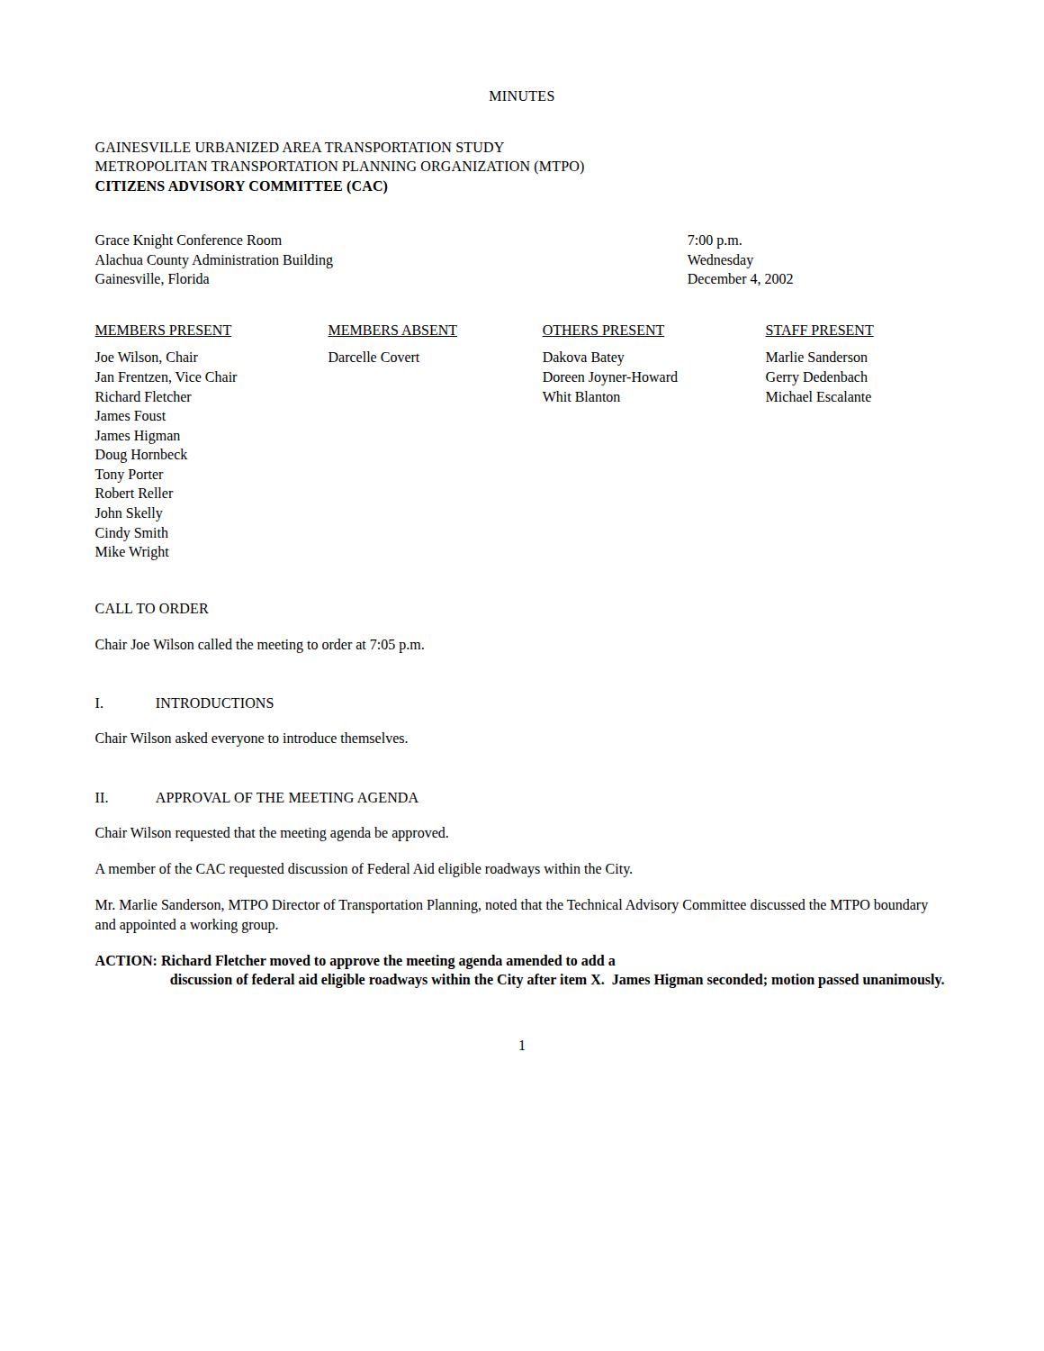MINUTES
GAINESVILLE URBANIZED AREA TRANSPORTATION STUDY
METROPOLITAN TRANSPORTATION PLANNING ORGANIZATION (MTPO)
CITIZENS ADVISORY COMMITTEE (CAC)
| Grace Knight Conference Room | 7:00 p.m. |
| Alachua County Administration Building | Wednesday |
| Gainesville, Florida | December 4, 2002 |
| MEMBERS PRESENT | MEMBERS ABSENT | OTHERS PRESENT | STAFF PRESENT |
| --- | --- | --- | --- |
| Joe Wilson, Chair | Darcelle Covert | Dakova Batey | Marlie Sanderson |
| Jan Frentzen, Vice Chair | | Doreen Joyner-Howard | Gerry Dedenbach |
| Richard Fletcher | | Whit Blanton | Michael Escalante |
| James Foust | | | |
| James Higman | | | |
| Doug Hornbeck | | | |
| Tony Porter | | | |
| Robert Reller | | | |
| John Skelly | | | |
| Cindy Smith | | | |
| Mike Wright | | | |
CALL TO ORDER
Chair Joe Wilson called the meeting to order at 7:05 p.m.
I. INTRODUCTIONS
Chair Wilson asked everyone to introduce themselves.
II. APPROVAL OF THE MEETING AGENDA
Chair Wilson requested that the meeting agenda be approved.
A member of the CAC requested discussion of Federal Aid eligible roadways within the City.
Mr. Marlie Sanderson, MTPO Director of Transportation Planning, noted that the Technical Advisory Committee discussed the MTPO boundary and appointed a working group.
ACTION: Richard Fletcher moved to approve the meeting agenda amended to add a discussion of federal aid eligible roadways within the City after item X. James Higman seconded; motion passed unanimously.
1